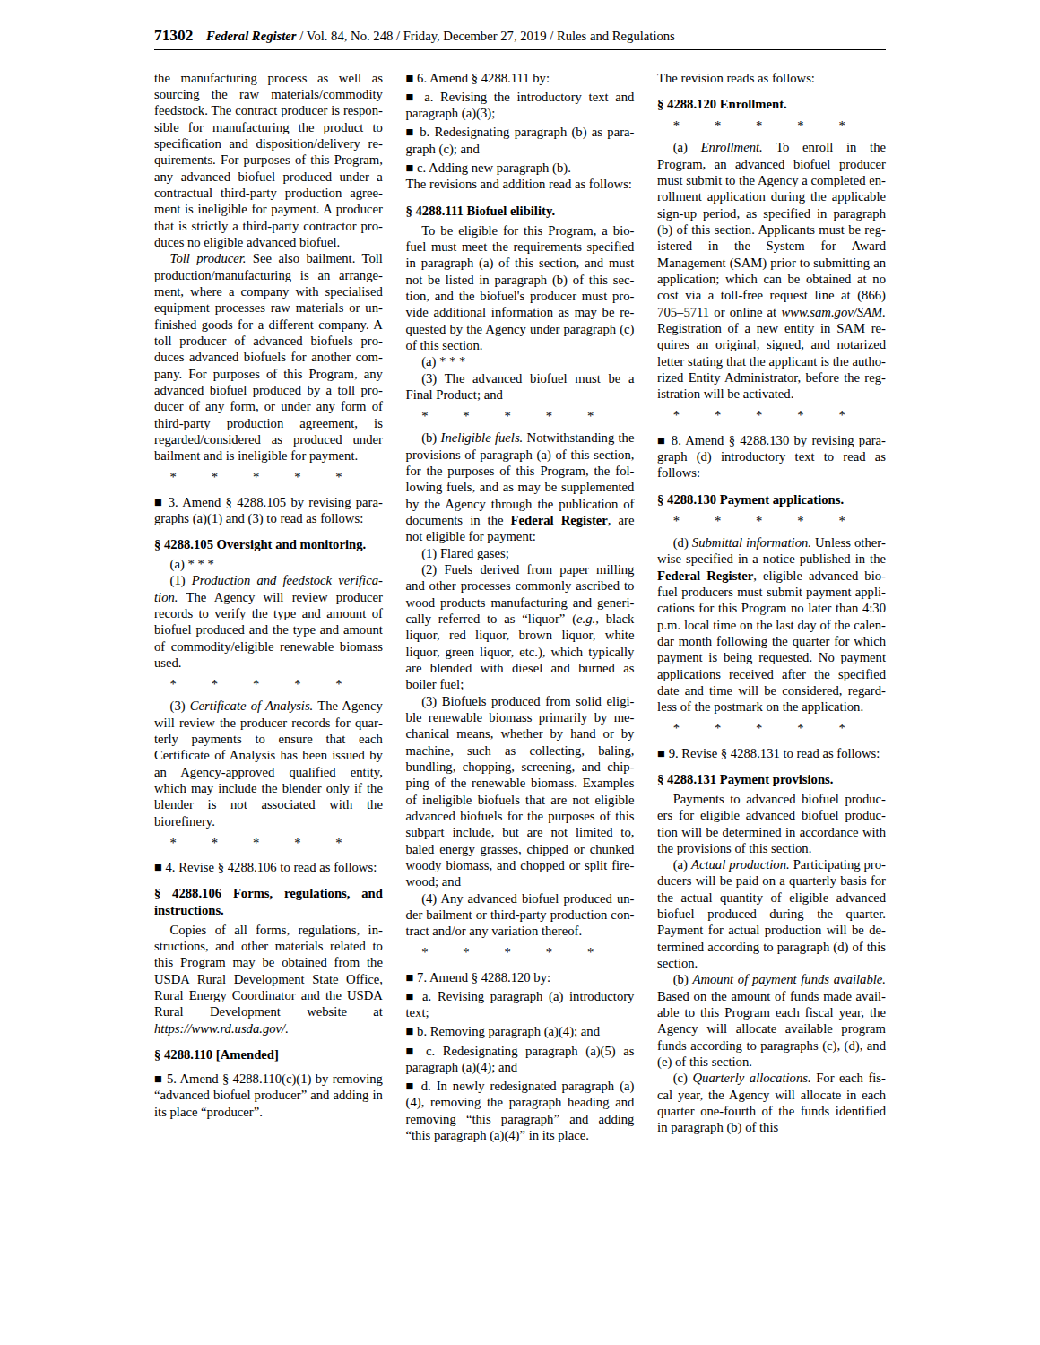71302 Federal Register / Vol. 84, No. 248 / Friday, December 27, 2019 / Rules and Regulations
the manufacturing process as well as sourcing the raw materials/commodity feedstock. The contract producer is responsible for manufacturing the product to specification and disposition/delivery requirements. For purposes of this Program, any advanced biofuel produced under a contractual third-party production agreement is ineligible for payment. A producer that is strictly a third-party contractor produces no eligible advanced biofuel.
Toll producer. See also bailment. Toll production/manufacturing is an arrangement, where a company with specialised equipment processes raw materials or unfinished goods for a different company. A toll producer of advanced biofuels produces advanced biofuels for another company. For purposes of this Program, any advanced biofuel produced by a toll producer of any form, or under any form of third-party production agreement, is regarded/considered as produced under bailment and is ineligible for payment.
* * * * *
3. Amend § 4288.105 by revising paragraphs (a)(1) and (3) to read as follows:
§ 4288.105 Oversight and monitoring.
(a) * * *
(1) Production and feedstock verification. The Agency will review producer records to verify the type and amount of biofuel produced and the type and amount of commodity/eligible renewable biomass used.
* * * * *
(3) Certificate of Analysis. The Agency will review the producer records for quarterly payments to ensure that each Certificate of Analysis has been issued by an Agency-approved qualified entity, which may include the blender only if the blender is not associated with the biorefinery.
* * * * *
4. Revise § 4288.106 to read as follows:
§ 4288.106 Forms, regulations, and instructions.
Copies of all forms, regulations, instructions, and other materials related to this Program may be obtained from the USDA Rural Development State Office, Rural Energy Coordinator and the USDA Rural Development website at https://www.rd.usda.gov/.
§ 4288.110 [Amended]
5. Amend § 4288.110(c)(1) by removing “advanced biofuel producer” and adding in its place “producer”.
6. Amend § 4288.111 by:
a. Revising the introductory text and paragraph (a)(3);
b. Redesignating paragraph (b) as paragraph (c); and
c. Adding new paragraph (b).
The revisions and addition read as follows:
§ 4288.111 Biofuel elibility.
To be eligible for this Program, a biofuel must meet the requirements specified in paragraph (a) of this section, and must not be listed in paragraph (b) of this section, and the biofuel's producer must provide additional information as may be requested by the Agency under paragraph (c) of this section.
(a) * * *
(3) The advanced biofuel must be a Final Product; and
* * * * *
(b) Ineligible fuels. Notwithstanding the provisions of paragraph (a) of this section, for the purposes of this Program, the following fuels, and as may be supplemented by the Agency through the publication of documents in the Federal Register, are not eligible for payment:
(1) Flared gases;
(2) Fuels derived from paper milling and other processes commonly ascribed to wood products manufacturing and generically referred to as “liquor” (e.g., black liquor, red liquor, brown liquor, white liquor, green liquor, etc.), which typically are blended with diesel and burned as boiler fuel;
(3) Biofuels produced from solid eligible renewable biomass primarily by mechanical means, whether by hand or by machine, such as collecting, baling, bundling, chopping, screening, and chipping of the renewable biomass. Examples of ineligible biofuels that are not eligible advanced biofuels for the purposes of this subpart include, but are not limited to, baled energy grasses, chipped or chunked woody biomass, and chopped or split firewood; and
(4) Any advanced biofuel produced under bailment or third-party production contract and/or any variation thereof.
* * * * *
7. Amend § 4288.120 by:
a. Revising paragraph (a) introductory text;
b. Removing paragraph (a)(4); and
c. Redesignating paragraph (a)(5) as paragraph (a)(4); and
d. In newly redesignated paragraph (a)(4), removing the paragraph heading and removing “this paragraph” and adding “this paragraph (a)(4)” in its place.
The revision reads as follows:
§ 4288.120 Enrollment.
* * * * *
(a) Enrollment. To enroll in the Program, an advanced biofuel producer must submit to the Agency a completed enrollment application during the applicable sign-up period, as specified in paragraph (b) of this section. Applicants must be registered in the System for Award Management (SAM) prior to submitting an application; which can be obtained at no cost via a toll-free request line at (866) 705–5711 or online at www.sam.gov/SAM. Registration of a new entity in SAM requires an original, signed, and notarized letter stating that the applicant is the authorized Entity Administrator, before the registration will be activated.
* * * * *
8. Amend § 4288.130 by revising paragraph (d) introductory text to read as follows:
§ 4288.130 Payment applications.
* * * * *
(d) Submittal information. Unless otherwise specified in a notice published in the Federal Register, eligible advanced biofuel producers must submit payment applications for this Program no later than 4:30 p.m. local time on the last day of the calendar month following the quarter for which payment is being requested. No payment applications received after the specified date and time will be considered, regardless of the postmark on the application.
* * * * *
9. Revise § 4288.131 to read as follows:
§ 4288.131 Payment provisions.
Payments to advanced biofuel producers for eligible advanced biofuel production will be determined in accordance with the provisions of this section.
(a) Actual production. Participating producers will be paid on a quarterly basis for the actual quantity of eligible advanced biofuel produced during the quarter. Payment for actual production will be determined according to paragraph (d) of this section.
(b) Amount of payment funds available. Based on the amount of funds made available to this Program each fiscal year, the Agency will allocate available program funds according to paragraphs (c), (d), and (e) of this section.
(c) Quarterly allocations. For each fiscal year, the Agency will allocate in each quarter one-fourth of the funds identified in paragraph (b) of this